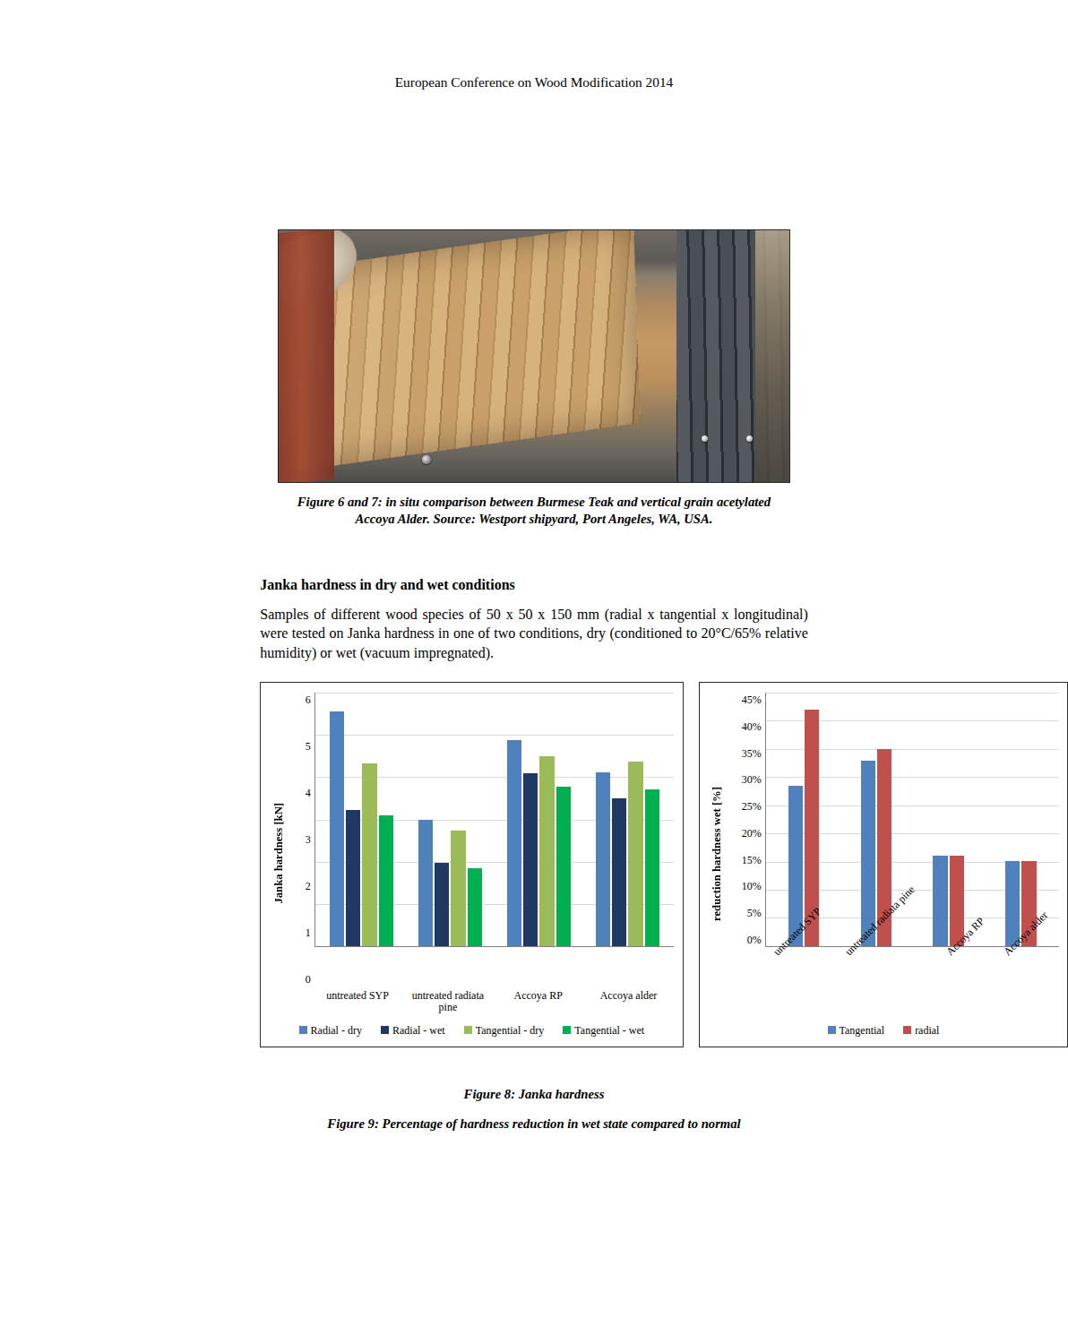European Conference on Wood Modification 2014
Figure 6 and 7: in situ comparison between Burmese Teak and vertical grain acetylated Accoya Alder. Source: Westport shipyard, Port Angeles, WA, USA.
Janka hardness in dry and wet conditions
Samples of different wood species of 50 x 50 x 150 mm (radial x tangential x longitudinal) were tested on Janka hardness in one of two conditions, dry (conditioned to 20°C/65% relative humidity) or wet (vacuum impregnated).
Janka hardness [kN]
6 5 4 3 2 1 0
untreated SYP untreated radiata pine Accoya RP Accoya alder
Radial - dry
Radial - wet
Tangential - dry
Tangential - wet
reduction hardness wet [%]
45% 40% 35% 30% 25% 20% 15% 10% 5% 0%
untreated SYP untreated radiata pine Accoya RP Accoya alder
Tangential
radial
Figure 8: Janka hardness
Figure 9: Percentage of hardness reduction in wet state compared to normal